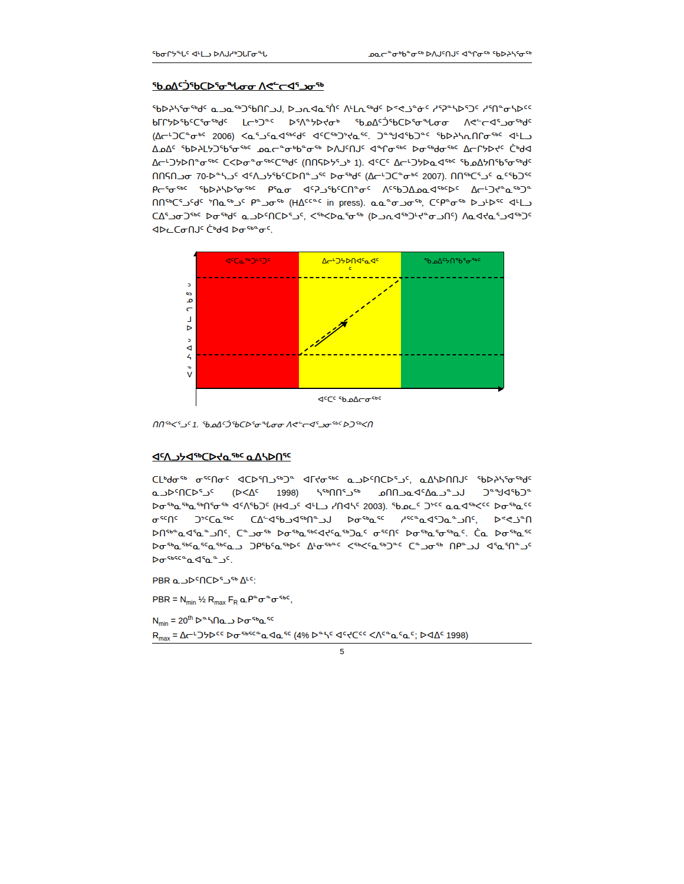ᖃᓂᒋᔭᖓᑦ ᐊᒻᒪᓗ ᐅᐱᒍᓱᒃᑐᒐᒥᓂᖓ
ᓄᓇᓕᓐᓂᒃᑲᓐᓂᖅ ᐅᐱᒍᑦᑎᒍᑦ ᐊᖏᓂᖅ ᖃᐅᔨᓴᕐᓂᖅ
ᖃᓄᐃᑦᑑᖃᑕᐅᕐᓂᖓᓂᓂ ᐱᕙᓪᓕᐊᕐᓗᓂᖅ
ᖃᐅᔨᓴᕐᓂᖅᑯᑦ ᓇᓗᓇᖅᑐᖃᑎᒋᓗᒍ, ᐅᓗᕆᐊᓇᕐᑏᑦ ᐱᒻᒪᕆᖅᑯᑦ ᐅᕝᕙᓘᓐᓃᑦ ᓱᕐᕈᓐᓴᐅᕐᑐᑦ ᓱᕐᑎᓐᓂᓴᐅᑦᑦ ᑲᒥᒋᔭᐅᖃᑦᑕᕐᓂᖅᑯᑦ ᒪᓕᒃᑐᓐᑦ ᐅᕐᐱᓐᔭᐅᔪᓂᒃ ᖃᓄᐃᑦᑑᖃᑕᐅᕐᓂᖓᓂᓂ ᐱᕙᓪᓕᐊᕐᓗᓂᖅᑯᑦ (ᐃᓕᒻᑐᑕᓐᓂᒃᑦ 2006) ᐸᓇᕐᓗᑦᓇᐊᖅᑦᑯᑦ ᐊᑦᑕᖅᑐᔾᔪᓇᕐᑦ. ᑐᓐᖑᐊᖃᑐᓐᑦ ᖃᐅᔨᓴᕆᑎᒋᓂᖅᑦ ᐊᒻᒪᓗ ᐃᓄᐃᑦ ᖃᐅᔨᒪᔭᑐᖃᕐᓂᖅᑦ ᓄᓇᓕᓐᓂᒃᑲᓐᓂᖅ ᐅᐱᒍᑦᑎᒍᑦ ᐊᖏᓂᖅᑦ ᐅᓂᖅᑯᓂᖅᑦ ᐃᓕᒋᔭᐅᔪᑦ ᑖᒃᑯᐊ ᐃᓕᒻᑐᔭᐅᑎᓐᓂᖅᑦ ᑕᐸᐅᓂᓐᓂᖅᑦᑕᖅᑯᑦ (ᑎᑎᕋᐅᔭᕐᓗᒃ 1). ᐊᑦᑕᑦ ᐃᓕᒻᑐᔭᐅᓇᐊᖅᑦ ᖃᓄᐃᔭᑎᖃᕐᓂᖅᑯᑦ ᑎᑎᕋᑎᓗᓂ 70-ᐅᓐᓴᓗᑦ ᐊᑦᐱᓗᔭᖃᑦᑕᐅᑎᓐᓗᕐᑦ ᐅᓂᖅᑯᑦ (ᐃᓕᒻᑐᑕᓐᓂᒃᑦ 2007). ᑎᑎᖅᑕᕐᓗᑦ ᓇᑦᖃᑐᕐᑦ ᑭᓕᕐᓂᖅᑦ ᖃᐅᔨᓴᐅᕐᓂᖅᑦ ᑭᕐᓇᓂ ᐊᑦᕈᓗᖃᑦᑕᑎᓐᓂᑦ ᐱᑦᖃᑐᐃᓄᓇᐊᖅᑦᐅᑦ ᐃᓕᒻᑐᔪᓐᓇᖅᑐᓐ ᑎᑎᖅᑕᕐᓗᑦᑯᑦ ᔾᑎᓇᖅᓗᑦ ᑭᓐᓗᓂᖅ (Hᐃᑦᑦᓐᑦ in press). ᓇᓇᓐᓂᓗᓂᖅ, ᑕᑦᑭᓐᓂᖅ ᐅᓗᒻᐅᕐᑦ ᐊᒻᒪᓗ ᑕᐃᕐᓗᓂᑐᖅᑦ ᐅᓂᖅᑯᑦ ᓇᓗᐅᑦᑎᑕᐅᕐᓗᑦ, ᐸᖅᐸᐅᓇᕐᓂᖅ (ᐅᓗᕆᐊᖅᑐᒻᔪᓐᓂᓗᑎᑦ) ᐱᓇᐊᔪᓇᕐᓗᐊᖅᑐᑦ ᐊᐅᓚᑕᓂᑎᒍᑦ ᑖᒃᑯᐊ ᐅᓂᖅᓐᓂᑦ.
ᐱᓐᔭᐅᑦ ᐊᒥᓗᓂᖅᑦ
ᐊᑦᑕᓇᖅᑐᒻᑦᑐᑦ
ᐃᓕᒻᑐᔭᐅᑎᐊᑦᓇᐊᑦ
ᑦ
ᖃᓄᐃᑦᔭᑎᖃᕐᓂᖅᑦ
ᐊᑦᑕᑦ ᖃᓄᐃᓕᓂᖅᑦ
ᑎᑎᖅᐸᕐᓗᑦ 1. ᖃᓄᐃᑦᑑᖃᑕᐅᕐᓂᖓᓂᓂ ᐱᕙᓪᓕᐊᕐᓗᓂᖅᑦ ᐅᑐᖅᐸᑎ
ᐊᑦᐱᓗᔭᐊᖅᑕᐅᔪᓇᖅᑦ ᓇᐃᓴᐅᑎᕐᑦ
ᑕᒪᒃᑯᓂᖅ ᓂᕐᑦᑎᓂᑦ ᐊᑕᐅᕐᑎᓗᖅᑐᓐ ᐊᒥᔪᓂᖅᑦ ᓇᓗᐅᑦᑎᑕᐅᕐᓗᑦ, ᓇᐃᓴᐅᑎᑎᒍᑦ ᖃᐅᔨᓴᕐᓂᖅᑯᑦ ᓇᓗᐅᑦᑎᑕᐅᕐᓗᑦ (ᐅᐸᐃᑦ 1998) ᓴᖅᑎᑎᕐᓗᖅ ᓄᑎᑎᓗᓇᐊᑦᐃᓇᓗᓐᓗᒍ ᑐᓐᖑᐊᖃᑐᓐ ᐅᓂᖅᓇᖅᓇᖅᑎᕐᓂᖅ ᐊᑦᐱᖃᑐᑦ (Hᐊᓗᑦ ᐊᒻᒪᓗ ᓯᑎᐊᓴᑦ 2003). ᖃᓄᓚᑦ ᑐᔾᑦᑦ ᓇᓇᐊᖅᐸᑦᑦ ᐅᓂᖅᓇᑦᑦ ᓂᕐᑦᑎᑦ ᑐᔾᑦᑕᓇᖅᑦ ᑕᐃᓪᐊᖃᓗᐊᖅᑎᓐᓗᒍ ᐅᓂᖅᓇᕐᑦ ᓱᕐᑦᓐᓇᐊᕐᑐᓇᓐᓗᑎᑦ, ᐅᕝᕙᓘᓐᑎ ᐅᑎᖅᓐᓇᐊᕐᓇᓐᓗᑎᑦ, ᑕᓐᓗᓂᖅ ᐅᓂᖅᓇᖅᑦᐊᔪᑦᓇᖅᑐᓇᑦ ᓂᕐᑦᑎᑦ ᐅᓂᖅᓇᕐᓂᖅᓇᑦ. ᑖᓇ ᐅᓂᖅᓇᕐᑦ ᐅᓂᖅᓇᖅᑦᓇᕐᑦᓇᖅᑦᓇᓗ ᑐᑭᖃᑦᓇᖅᐅᑦ ᐃᒻᓂᖅᓐᑦ ᐸᖅᐸᑦᓇᖅᑐᓐᑦ ᑕᓐᓗᓂᖅ ᑎᑭᓐᓗᒍ ᐊᕐᓇᕐᑎᓐᓗᑦ ᐅᓂᖅᕐᑦᓐᓇᐊᕐᓇᓐᓗᑦ.
PBR ᓇᓗᐅᑦᑎᑕᐅᕐᓗᖅ ᐃᒻᑦ:
PBR = Nmin ½ Rmax FR ᓇᑭᓐᓂᓐᓂᖅᑦ,
Nmin = 20th ᐅᓐᓴᑎᓇᓗ ᐅᓂᖅᓇᕐᑦ
Rmax = ᐃᓕᒻᑐᔭᐅᑦᑦ ᐅᓂᖅᕐᑦᓐᓇᐊᓇᕐᑦ (4% ᐅᓐᓴᑦ ᐊᑦᔪᑕᑦᑦ ᐸᐱᑦᓐᓇᑦᓇᑦ; ᐅᐊᐃᑦ 1998)
5